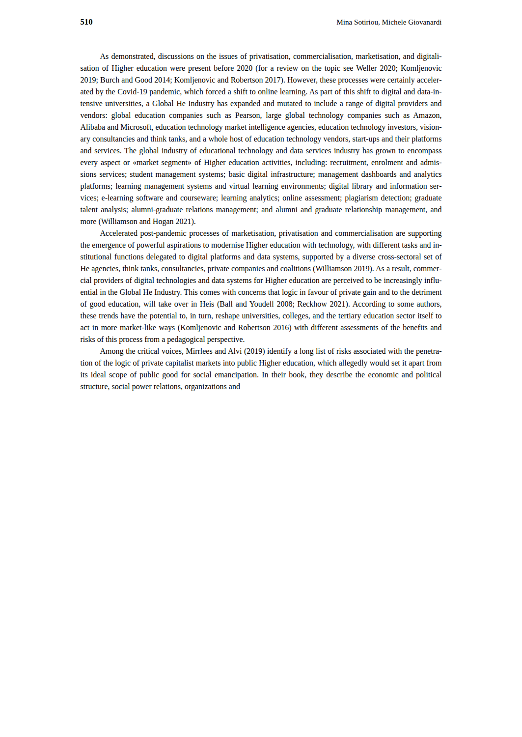510 Mina Sotiriou, Michele Giovanardi
As demonstrated, discussions on the issues of privatisation, commercialisation, marketisation, and digitalisation of Higher education were present before 2020 (for a review on the topic see Weller 2020; Komljenovic 2019; Burch and Good 2014; Komljenovic and Robertson 2017). However, these processes were certainly accelerated by the Covid-19 pandemic, which forced a shift to online learning. As part of this shift to digital and data-intensive universities, a Global He Industry has expanded and mutated to include a range of digital providers and vendors: global education companies such as Pearson, large global technology companies such as Amazon, Alibaba and Microsoft, education technology market intelligence agencies, education technology investors, visionary consultancies and think tanks, and a whole host of education technology vendors, start-ups and their platforms and services. The global industry of educational technology and data services industry has grown to encompass every aspect or «market segment» of Higher education activities, including: recruitment, enrolment and admissions services; student management systems; basic digital infrastructure; management dashboards and analytics platforms; learning management systems and virtual learning environments; digital library and information services; e-learning software and courseware; learning analytics; online assessment; plagiarism detection; graduate talent analysis; alumni-graduate relations management; and alumni and graduate relationship management, and more (Williamson and Hogan 2021).
Accelerated post-pandemic processes of marketisation, privatisation and commercialisation are supporting the emergence of powerful aspirations to modernise Higher education with technology, with different tasks and institutional functions delegated to digital platforms and data systems, supported by a diverse cross-sectoral set of He agencies, think tanks, consultancies, private companies and coalitions (Williamson 2019). As a result, commercial providers of digital technologies and data systems for Higher education are perceived to be increasingly influential in the Global He Industry. This comes with concerns that logic in favour of private gain and to the detriment of good education, will take over in Heis (Ball and Youdell 2008; Reckhow 2021). According to some authors, these trends have the potential to, in turn, reshape universities, colleges, and the tertiary education sector itself to act in more market-like ways (Komljenovic and Robertson 2016) with different assessments of the benefits and risks of this process from a pedagogical perspective.
Among the critical voices, Mirrlees and Alvi (2019) identify a long list of risks associated with the penetration of the logic of private capitalist markets into public Higher education, which allegedly would set it apart from its ideal scope of public good for social emancipation. In their book, they describe the economic and political structure, social power relations, organizations and